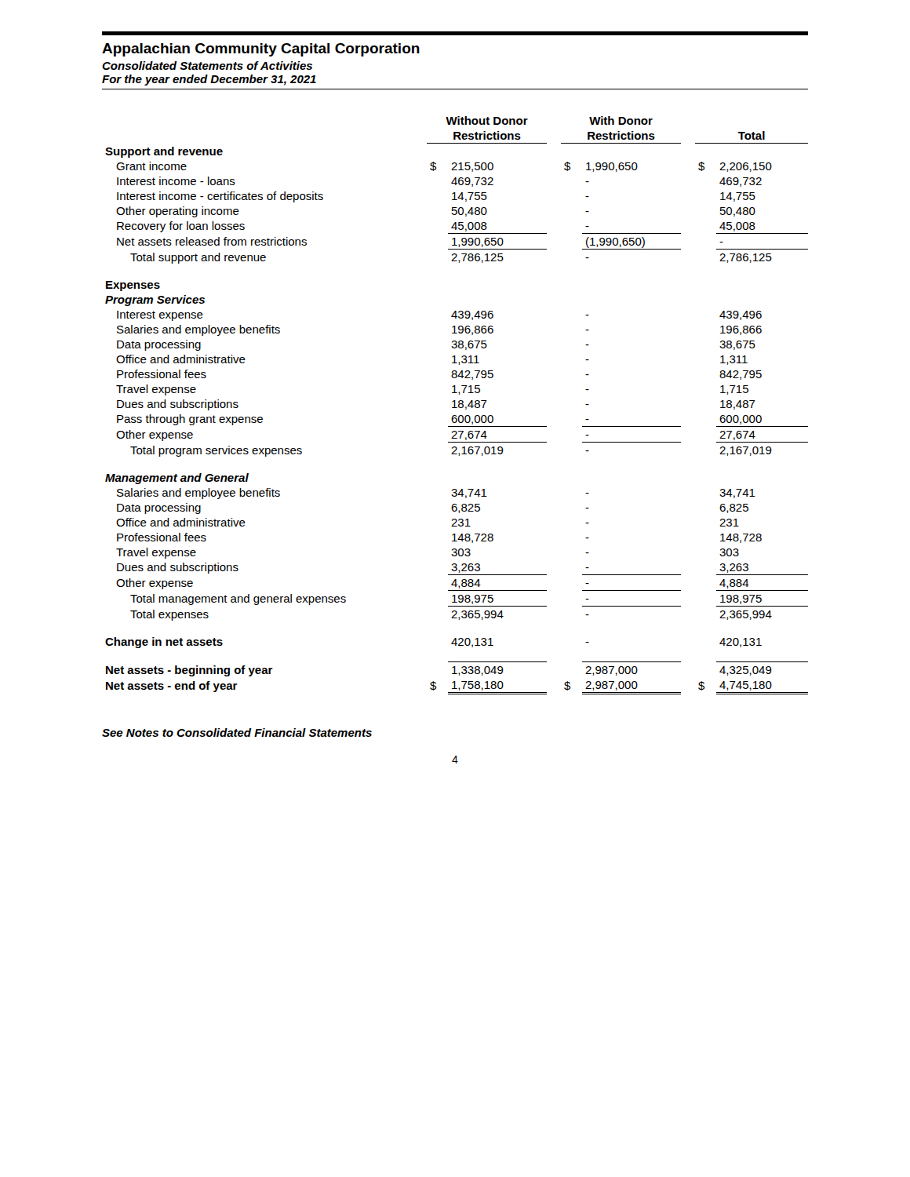Appalachian Community Capital Corporation
Consolidated Statements of Activities
For the year ended December 31, 2021
| | Without Donor | | With Donor | | |
| --- | --- | --- | --- | --- | --- |
| | Restrictions | | Restrictions | | Total |
| Support and revenue | |
| Grant income | $ | 215,500 | | $ | 1,990,650 | | $ | 2,206,150 |
| Interest income - loans | | 469,732 | | | - | | | 469,732 |
| Interest income - certificates of deposits | | 14,755 | | | - | | | 14,755 |
| Other operating income | | 50,480 | | | - | | | 50,480 |
| Recovery for loan losses | | 45,008 | | | - | | | 45,008 |
| Net assets released from restrictions | | 1,990,650 | | | (1,990,650) | | | - |
| Total support and revenue | | 2,786,125 | | | - | | | 2,786,125 |
| Expenses | |
| Program Services | |
| Interest expense | | 439,496 | | | - | | | 439,496 |
| Salaries and employee benefits | | 196,866 | | | - | | | 196,866 |
| Data processing | | 38,675 | | | - | | | 38,675 |
| Office and administrative | | 1,311 | | | - | | | 1,311 |
| Professional fees | | 842,795 | | | - | | | 842,795 |
| Travel expense | | 1,715 | | | - | | | 1,715 |
| Dues and subscriptions | | 18,487 | | | - | | | 18,487 |
| Pass through grant expense | | 600,000 | | | - | | | 600,000 |
| Other expense | | 27,674 | | | - | | | 27,674 |
| Total program services expenses | | 2,167,019 | | | - | | | 2,167,019 |
| Management and General | |
| Salaries and employee benefits | | 34,741 | | | - | | | 34,741 |
| Data processing | | 6,825 | | | - | | | 6,825 |
| Office and administrative | | 231 | | | - | | | 231 |
| Professional fees | | 148,728 | | | - | | | 148,728 |
| Travel expense | | 303 | | | - | | | 303 |
| Dues and subscriptions | | 3,263 | | | - | | | 3,263 |
| Other expense | | 4,884 | | | - | | | 4,884 |
| Total management and general expenses | | 198,975 | | | - | | | 198,975 |
| Total expenses | | 2,365,994 | | | - | | | 2,365,994 |
| Change in net assets | | 420,131 | | | - | | | 420,131 |
| Net assets - beginning of year | | 1,338,049 | | | 2,987,000 | | | 4,325,049 |
| Net assets - end of year | $ | 1,758,180 | | $ | 2,987,000 | | $ | 4,745,180 |
See Notes to Consolidated Financial Statements
4